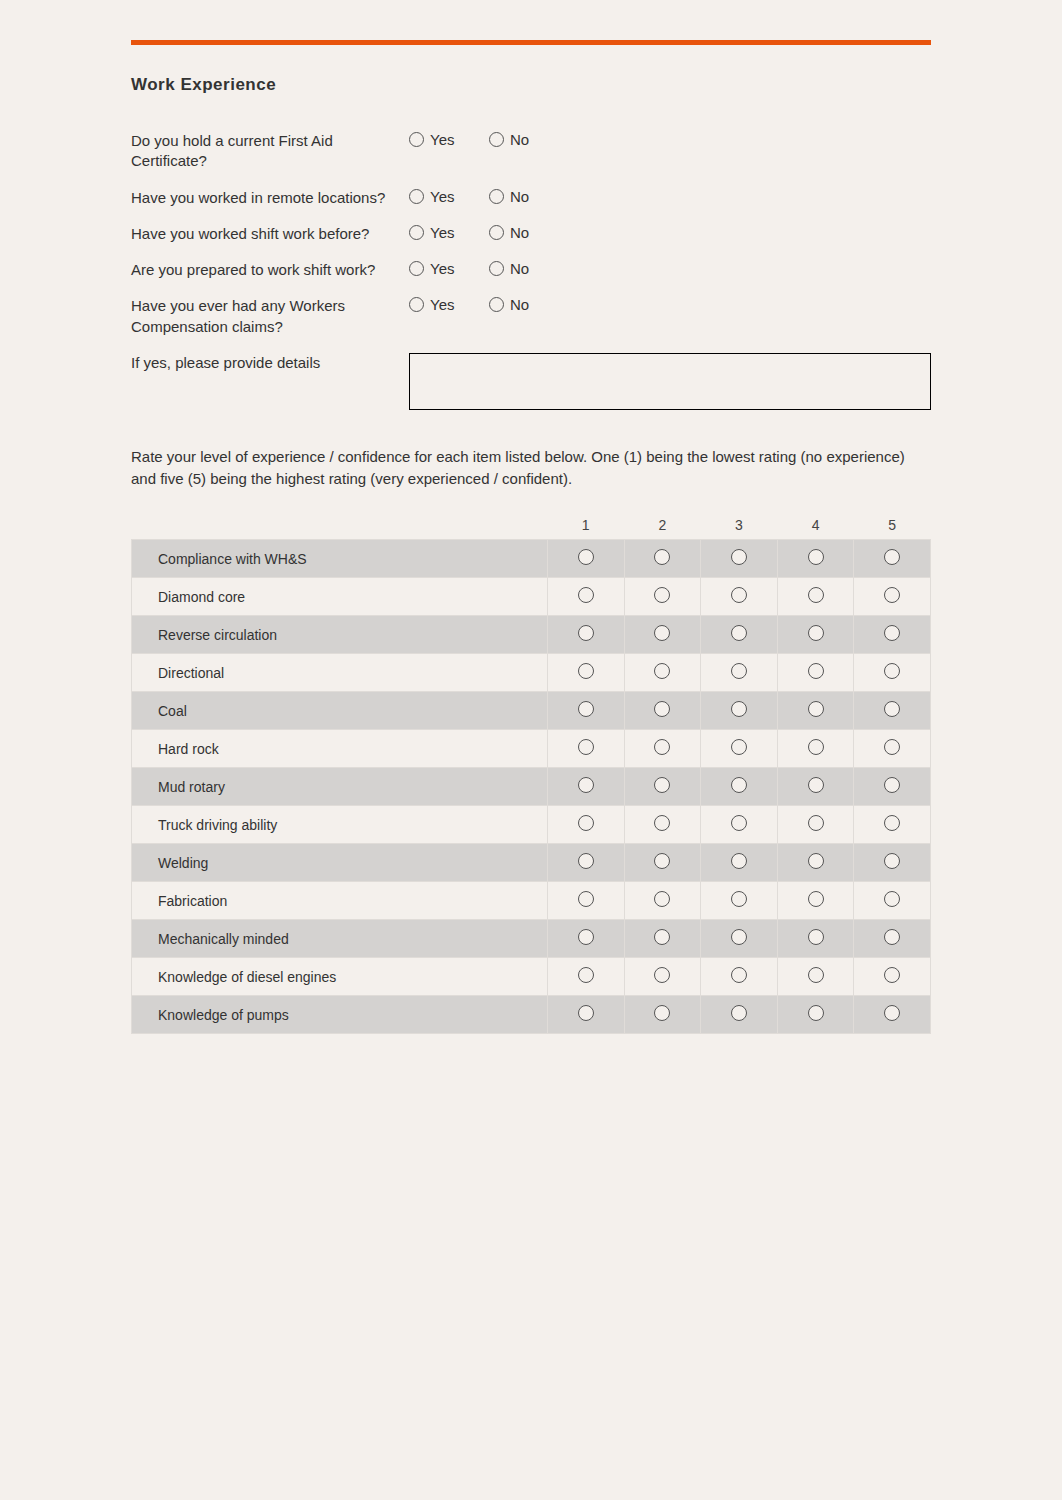Work Experience
| Do you hold a current First Aid Certificate? | Yes | No | |
| Have you worked in remote locations? | Yes | No | |
| Have you worked shift work before? | Yes | No | |
| Are you prepared to work shift work? | Yes | No | |
| Have you ever had any Workers Compensation claims? | Yes | No | |
| If yes, please provide details | |
Rate your level of experience / confidence for each item listed below. One (1) being the lowest rating (no experience) and five (5) being the highest rating (very experienced / confident).
| | 1 | 2 | 3 | 4 | 5 |
| --- | --- | --- | --- | --- | --- |
| Compliance with WH&S | | | | | |
| Diamond core | | | | | |
| Reverse circulation | | | | | |
| Directional | | | | | |
| Coal | | | | | |
| Hard rock | | | | | |
| Mud rotary | | | | | |
| Truck driving ability | | | | | |
| Welding | | | | | |
| Fabrication | | | | | |
| Mechanically minded | | | | | |
| Knowledge of diesel engines | | | | | |
| Knowledge of pumps | | | | | |